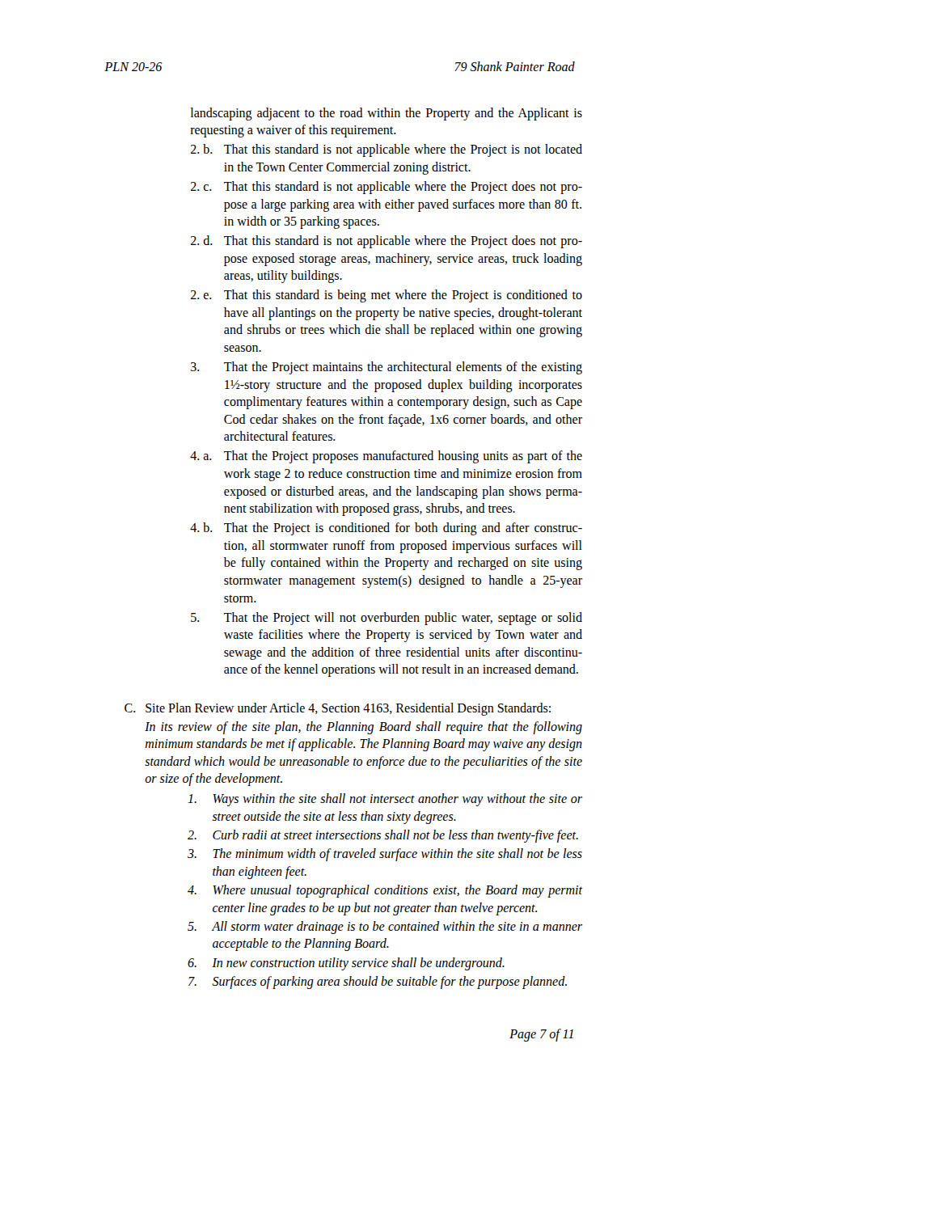PLN 20-26 79 Shank Painter Road
landscaping adjacent to the road within the Property and the Applicant is requesting a waiver of this requirement.
2. b. That this standard is not applicable where the Project is not located in the Town Center Commercial zoning district.
2. c. That this standard is not applicable where the Project does not propose a large parking area with either paved surfaces more than 80 ft. in width or 35 parking spaces.
2. d. That this standard is not applicable where the Project does not propose exposed storage areas, machinery, service areas, truck loading areas, utility buildings.
2. e. That this standard is being met where the Project is conditioned to have all plantings on the property be native species, drought-tolerant and shrubs or trees which die shall be replaced within one growing season.
3. That the Project maintains the architectural elements of the existing 1½-story structure and the proposed duplex building incorporates complimentary features within a contemporary design, such as Cape Cod cedar shakes on the front façade, 1x6 corner boards, and other architectural features.
4. a. That the Project proposes manufactured housing units as part of the work stage 2 to reduce construction time and minimize erosion from exposed or disturbed areas, and the landscaping plan shows permanent stabilization with proposed grass, shrubs, and trees.
4. b. That the Project is conditioned for both during and after construction, all stormwater runoff from proposed impervious surfaces will be fully contained within the Property and recharged on site using stormwater management system(s) designed to handle a 25-year storm.
5. That the Project will not overburden public water, septage or solid waste facilities where the Property is serviced by Town water and sewage and the addition of three residential units after discontinuance of the kennel operations will not result in an increased demand.
C.
Site Plan Review under Article 4, Section 4163, Residential Design Standards:
In its review of the site plan, the Planning Board shall require that the following minimum standards be met if applicable. The Planning Board may waive any design standard which would be unreasonable to enforce due to the peculiarities of the site or size of the development.
1. Ways within the site shall not intersect another way without the site or street outside the site at less than sixty degrees.
2. Curb radii at street intersections shall not be less than twenty-five feet.
3. The minimum width of traveled surface within the site shall not be less than eighteen feet.
4. Where unusual topographical conditions exist, the Board may permit center line grades to be up but not greater than twelve percent.
5. All storm water drainage is to be contained within the site in a manner acceptable to the Planning Board.
6. In new construction utility service shall be underground.
7. Surfaces of parking area should be suitable for the purpose planned.
Page 7 of 11